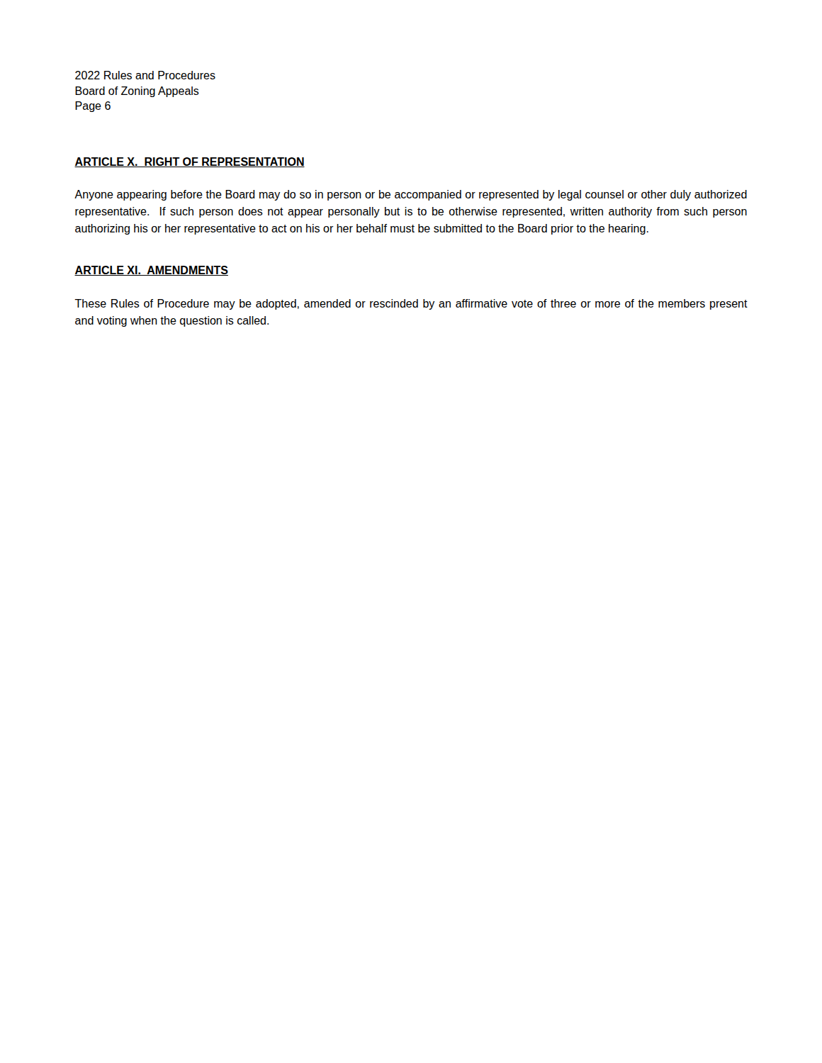2022 Rules and Procedures
Board of Zoning Appeals
Page 6
ARTICLE X. RIGHT OF REPRESENTATION
Anyone appearing before the Board may do so in person or be accompanied or represented by legal counsel or other duly authorized representative. If such person does not appear personally but is to be otherwise represented, written authority from such person authorizing his or her representative to act on his or her behalf must be submitted to the Board prior to the hearing.
ARTICLE XI. AMENDMENTS
These Rules of Procedure may be adopted, amended or rescinded by an affirmative vote of three or more of the members present and voting when the question is called.